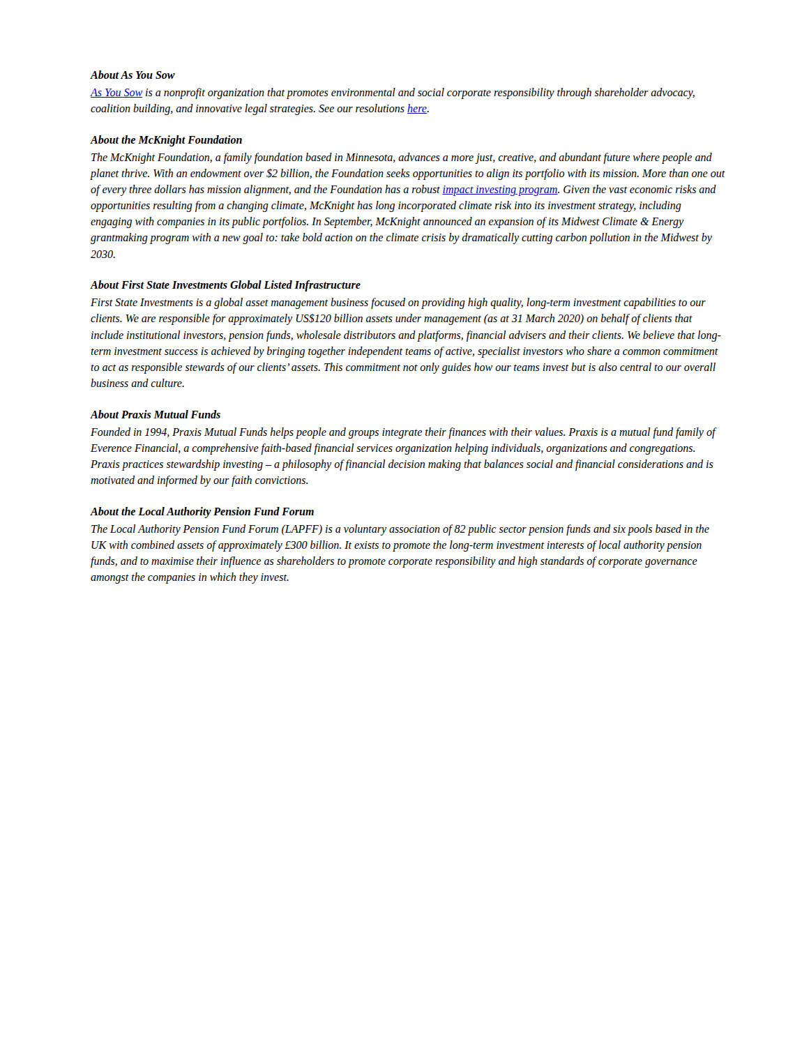About As You Sow
As You Sow is a nonprofit organization that promotes environmental and social corporate responsibility through shareholder advocacy, coalition building, and innovative legal strategies. See our resolutions here.
About the McKnight Foundation
The McKnight Foundation, a family foundation based in Minnesota, advances a more just, creative, and abundant future where people and planet thrive. With an endowment over $2 billion, the Foundation seeks opportunities to align its portfolio with its mission. More than one out of every three dollars has mission alignment, and the Foundation has a robust impact investing program. Given the vast economic risks and opportunities resulting from a changing climate, McKnight has long incorporated climate risk into its investment strategy, including engaging with companies in its public portfolios. In September, McKnight announced an expansion of its Midwest Climate & Energy grantmaking program with a new goal to: take bold action on the climate crisis by dramatically cutting carbon pollution in the Midwest by 2030.
About First State Investments Global Listed Infrastructure
First State Investments is a global asset management business focused on providing high quality, long-term investment capabilities to our clients. We are responsible for approximately US$120 billion assets under management (as at 31 March 2020) on behalf of clients that include institutional investors, pension funds, wholesale distributors and platforms, financial advisers and their clients. We believe that long-term investment success is achieved by bringing together independent teams of active, specialist investors who share a common commitment to act as responsible stewards of our clients’ assets. This commitment not only guides how our teams invest but is also central to our overall business and culture.
About Praxis Mutual Funds
Founded in 1994, Praxis Mutual Funds helps people and groups integrate their finances with their values. Praxis is a mutual fund family of Everence Financial, a comprehensive faith-based financial services organization helping individuals, organizations and congregations. Praxis practices stewardship investing – a philosophy of financial decision making that balances social and financial considerations and is motivated and informed by our faith convictions.
About the Local Authority Pension Fund Forum
The Local Authority Pension Fund Forum (LAPFF) is a voluntary association of 82 public sector pension funds and six pools based in the UK with combined assets of approximately £300 billion. It exists to promote the long-term investment interests of local authority pension funds, and to maximise their influence as shareholders to promote corporate responsibility and high standards of corporate governance amongst the companies in which they invest.